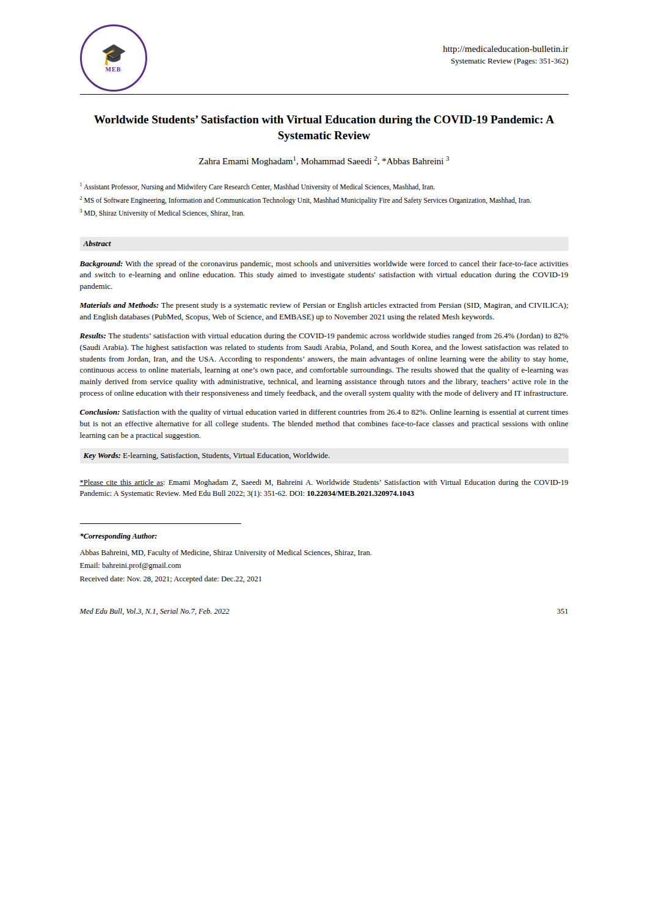🎓 MEB
http://medicaleducation-bulletin.ir
Systematic Review (Pages: 351-362)
Worldwide Students’ Satisfaction with Virtual Education during the COVID-19 Pandemic: A Systematic Review
Zahra Emami Moghadam1, Mohammad Saeedi 2, *Abbas Bahreini 3
1 Assistant Professor, Nursing and Midwifery Care Research Center, Mashhad University of Medical Sciences, Mashhad, Iran.
2 MS of Software Engineering, Information and Communication Technology Unit, Mashhad Municipality Fire and Safety Services Organization, Mashhad, Iran.
3 MD, Shiraz University of Medical Sciences, Shiraz, Iran.
Abstract
Background: With the spread of the coronavirus pandemic, most schools and universities worldwide were forced to cancel their face-to-face activities and switch to e-learning and online education. This study aimed to investigate students' satisfaction with virtual education during the COVID-19 pandemic.
Materials and Methods: The present study is a systematic review of Persian or English articles extracted from Persian (SID, Magiran, and CIVILICA); and English databases (PubMed, Scopus, Web of Science, and EMBASE) up to November 2021 using the related Mesh keywords.
Results: The students’ satisfaction with virtual education during the COVID-19 pandemic across worldwide studies ranged from 26.4% (Jordan) to 82% (Saudi Arabia). The highest satisfaction was related to students from Saudi Arabia, Poland, and South Korea, and the lowest satisfaction was related to students from Jordan, Iran, and the USA. According to respondents’ answers, the main advantages of online learning were the ability to stay home, continuous access to online materials, learning at one’s own pace, and comfortable surroundings. The results showed that the quality of e-learning was mainly derived from service quality with administrative, technical, and learning assistance through tutors and the library, teachers’ active role in the process of online education with their responsiveness and timely feedback, and the overall system quality with the mode of delivery and IT infrastructure.
Conclusion: Satisfaction with the quality of virtual education varied in different countries from 26.4 to 82%. Online learning is essential at current times but is not an effective alternative for all college students. The blended method that combines face-to-face classes and practical sessions with online learning can be a practical suggestion.
Key Words: E-learning, Satisfaction, Students, Virtual Education, Worldwide.
*Please cite this article as: Emami Moghadam Z, Saeedi M, Bahreini A. Worldwide Students’ Satisfaction with Virtual Education during the COVID-19 Pandemic: A Systematic Review. Med Edu Bull 2022; 3(1): 351-62. DOI: 10.22034/MEB.2021.320974.1043
*Corresponding Author:
Abbas Bahreini, MD, Faculty of Medicine, Shiraz University of Medical Sciences, Shiraz, Iran.
Email: bahreini.prof@gmail.com
Received date: Nov. 28, 2021; Accepted date: Dec.22, 2021
Med Edu Bull, Vol.3, N.1, Serial No.7, Feb. 2022 351